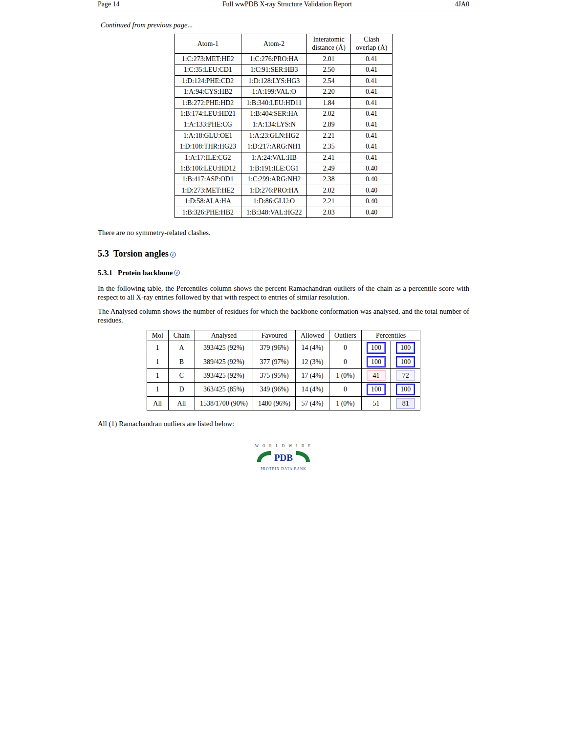Page 14
Full wwPDB X-ray Structure Validation Report
4JA0
Continued from previous page...
| Atom-1 | Atom-2 | Interatomic distance (Å) | Clash overlap (Å) |
| --- | --- | --- | --- |
| 1:C:273:MET:HE2 | 1:C:276:PRO:HA | 2.01 | 0.41 |
| 1:C:35:LEU:CD1 | 1:C:91:SER:HB3 | 2.50 | 0.41 |
| 1:D:124:PHE:CD2 | 1:D:128:LYS:HG3 | 2.54 | 0.41 |
| 1:A:94:CYS:HB2 | 1:A:199:VAL:O | 2.20 | 0.41 |
| 1:B:272:PHE:HD2 | 1:B:340:LEU:HD11 | 1.84 | 0.41 |
| 1:B:174:LEU:HD21 | 1:B:404:SER:HA | 2.02 | 0.41 |
| 1:A:133:PHE:CG | 1:A:134:LYS:N | 2.89 | 0.41 |
| 1:A:18:GLU:OE1 | 1:A:23:GLN:HG2 | 2.21 | 0.41 |
| 1:D:108:THR:HG23 | 1:D:217:ARG:NH1 | 2.35 | 0.41 |
| 1:A:17:ILE:CG2 | 1:A:24:VAL:HB | 2.41 | 0.41 |
| 1:B:106:LEU:HD12 | 1:B:191:ILE:CG1 | 2.49 | 0.40 |
| 1:B:417:ASP:OD1 | 1:C:299:ARG:NH2 | 2.38 | 0.40 |
| 1:D:273:MET:HE2 | 1:D:276:PRO:HA | 2.02 | 0.40 |
| 1:D:58:ALA:HA | 1:D:86:GLU:O | 2.21 | 0.40 |
| 1:B:326:PHE:HB2 | 1:B:348:VAL:HG22 | 2.03 | 0.40 |
There are no symmetry-related clashes.
5.3 Torsion anglesi
5.3.1 Protein backbonei
In the following table, the Percentiles column shows the percent Ramachandran outliers of the chain as a percentile score with respect to all X-ray entries followed by that with respect to entries of similar resolution.
The Analysed column shows the number of residues for which the backbone conformation was analysed, and the total number of residues.
| Mol | Chain | Analysed | Favoured | Allowed | Outliers | Percentiles |
| --- | --- | --- | --- | --- | --- | --- |
| 1 | A | 393/425 (92%) | 379 (96%) | 14 (4%) | 0 | 100 | 100 |
| 1 | B | 389/425 (92%) | 377 (97%) | 12 (3%) | 0 | 100 | 100 |
| 1 | C | 393/425 (92%) | 375 (95%) | 17 (4%) | 1 (0%) | 41 | 72 |
| 1 | D | 363/425 (85%) | 349 (96%) | 14 (4%) | 0 | 100 | 100 |
| All | All | 1538/1700 (90%) | 1480 (96%) | 57 (4%) | 1 (0%) | 51 | 81 |
All (1) Ramachandran outliers are listed below:
W O R L D W I D E
PDB
PROTEIN DATA BANK